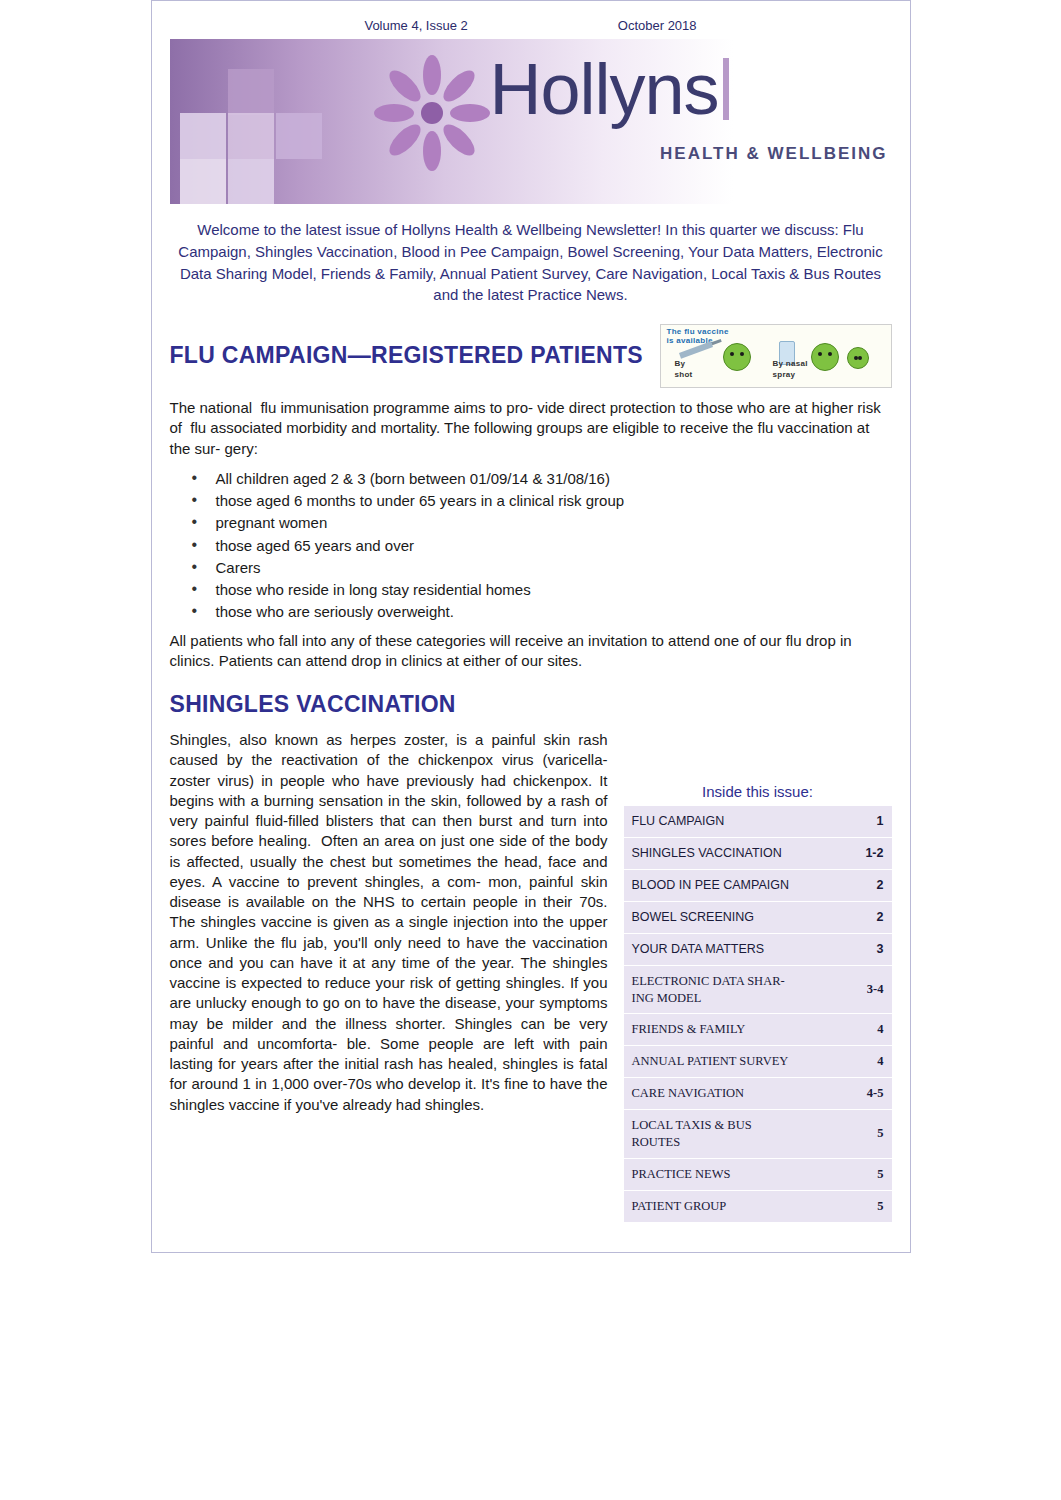Volume 4, Issue 2 October 2018
Hollyns
HEALTH & WELLBEING
Welcome to the latest issue of Hollyns Health & Wellbeing Newsletter! In this quarter we discuss: Flu Campaign, Shingles Vaccination, Blood in Pee Campaign, Bowel Screening, Your Data Matters, Electronic Data Sharing Model, Friends & Family, Annual Patient Survey, Care Navigation, Local Taxis & Bus Routes and the latest Practice News.
FLU CAMPAIGN—REGISTERED PATIENTS The flu vaccine
is available By
shot By nasal
spray
The national flu immunisation programme aims to pro- vide direct protection to those who are at higher risk of flu associated morbidity and mortality. The following groups are eligible to receive the flu vaccination at the sur- gery:
All children aged 2 & 3 (born between 01/09/14 & 31/08/16)
those aged 6 months to under 65 years in a clinical risk group
pregnant women
those aged 65 years and over
Carers
those who reside in long stay residential homes
those who are seriously overweight.
All patients who fall into any of these categories will receive an invitation to attend one of our flu drop in clinics. Patients can attend drop in clinics at either of our sites.
SHINGLES VACCINATION
Shingles, also known as herpes zoster, is a painful skin rash caused by the reactivation of the chickenpox virus (varicella- zoster virus) in people who have previously had chickenpox. It begins with a burning sensation in the skin, followed by a rash of very painful fluid-filled blisters that can then burst and turn into sores before healing. Often an area on just one side of the body is affected, usually the chest but sometimes the head, face and eyes. A vaccine to prevent shingles, a com- mon, painful skin disease is available on the NHS to certain people in their 70s. The shingles vaccine is given as a single injection into the upper arm. Unlike the flu jab, you'll only need to have the vaccination once and you can have it at any time of the year. The shingles vaccine is expected to reduce your risk of getting shingles. If you are unlucky enough to go on to have the disease, your symptoms may be milder and the illness shorter. Shingles can be very painful and uncomforta- ble. Some people are left with pain lasting for years after the initial rash has healed, shingles is fatal for around 1 in 1,000 over-70s who develop it. It's fine to have the shingles vaccine if you've already had shingles.
Inside this issue:
| FLU CAMPAIGN | 1 |
| SHINGLES VACCINATION | 1-2 |
| BLOOD IN PEE CAMPAIGN | 2 |
| BOWEL SCREENING | 2 |
| YOUR DATA MATTERS | 3 |
| ELECTRONIC DATA SHAR- ING MODEL | 3-4 |
| FRIENDS & FAMILY | 4 |
| ANNUAL PATIENT SURVEY | 4 |
| CARE NAVIGATION | 4-5 |
| LOCAL TAXIS & BUS ROUTES | 5 |
| PRACTICE NEWS | 5 |
| PATIENT GROUP | 5 |